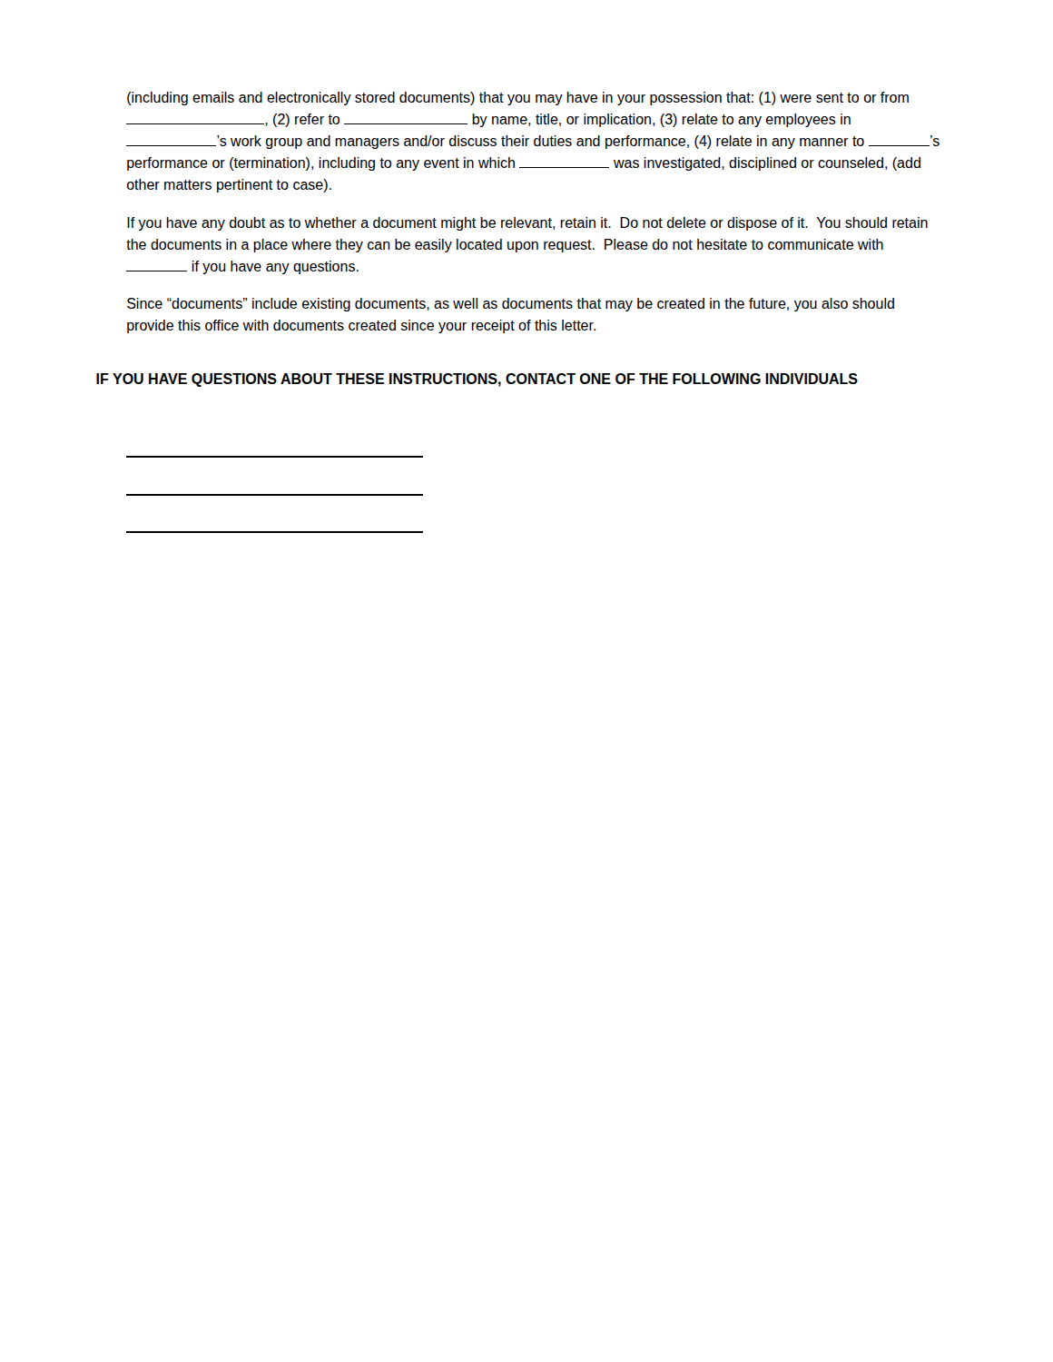(including emails and electronically stored documents) that you may have in your possession that: (1) were sent to or from , (2) refer to by name, title, or implication, (3) relate to any employees in ’s work group and managers and/or discuss their duties and performance, (4) relate in any manner to ’s performance or (termination), including to any event in which was investigated, disciplined or counseled, (add other matters pertinent to case).
If you have any doubt as to whether a document might be relevant, retain it. Do not delete or dispose of it. You should retain the documents in a place where they can be easily located upon request. Please do not hesitate to communicate with if you have any questions.
Since “documents” include existing documents, as well as documents that may be created in the future, you also should provide this office with documents created since your receipt of this letter.
If you have questions about these instructions, contact one of the following individuals